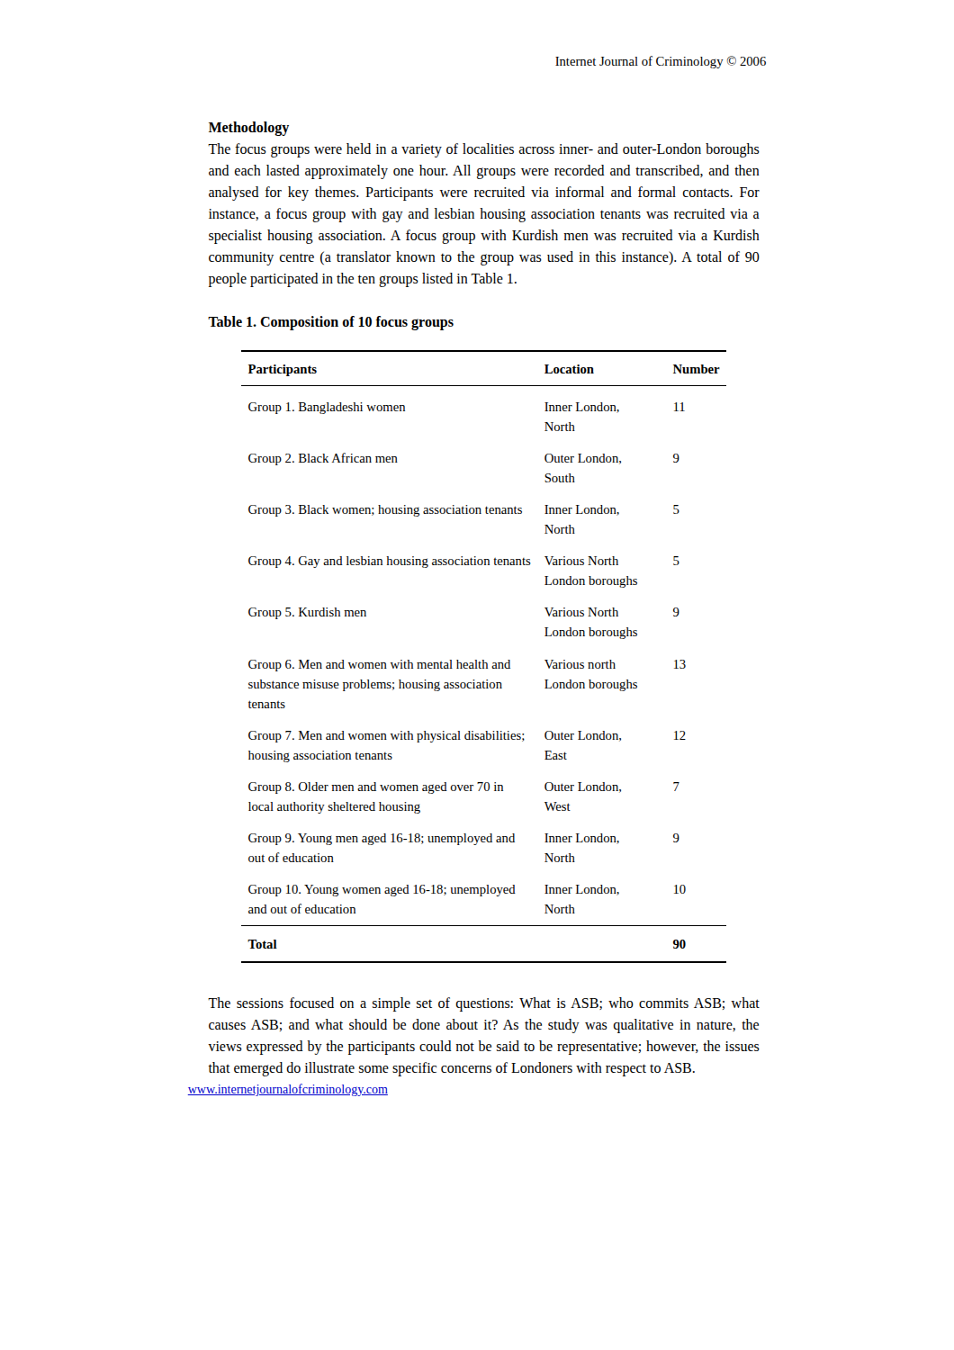Internet Journal of Criminology © 2006
Methodology
The focus groups were held in a variety of localities across inner- and outer-London boroughs and each lasted approximately one hour. All groups were recorded and transcribed, and then analysed for key themes. Participants were recruited via informal and formal contacts. For instance, a focus group with gay and lesbian housing association tenants was recruited via a specialist housing association. A focus group with Kurdish men was recruited via a Kurdish community centre (a translator known to the group was used in this instance). A total of 90 people participated in the ten groups listed in Table 1.
Table 1. Composition of 10 focus groups
| Participants | Location | Number |
| --- | --- | --- |
| Group 1. Bangladeshi women | Inner London, North | 11 |
| Group 2. Black African men | Outer London, South | 9 |
| Group 3. Black women; housing association tenants | Inner London, North | 5 |
| Group 4. Gay and lesbian housing association tenants | Various North London boroughs | 5 |
| Group 5. Kurdish men | Various North London boroughs | 9 |
| Group 6. Men and women with mental health and substance misuse problems; housing association tenants | Various north London boroughs | 13 |
| Group 7. Men and women with physical disabilities; housing association tenants | Outer London, East | 12 |
| Group 8. Older men and women aged over 70 in local authority sheltered housing | Outer London, West | 7 |
| Group 9. Young men aged 16-18; unemployed and out of education | Inner London, North | 9 |
| Group 10. Young women aged 16-18; unemployed and out of education | Inner London, North | 10 |
| Total | | 90 |
The sessions focused on a simple set of questions: What is ASB; who commits ASB; what causes ASB; and what should be done about it? As the study was qualitative in nature, the views expressed by the participants could not be said to be representative; however, the issues that emerged do illustrate some specific concerns of Londoners with respect to ASB.
www.internetjournalofcriminology.com